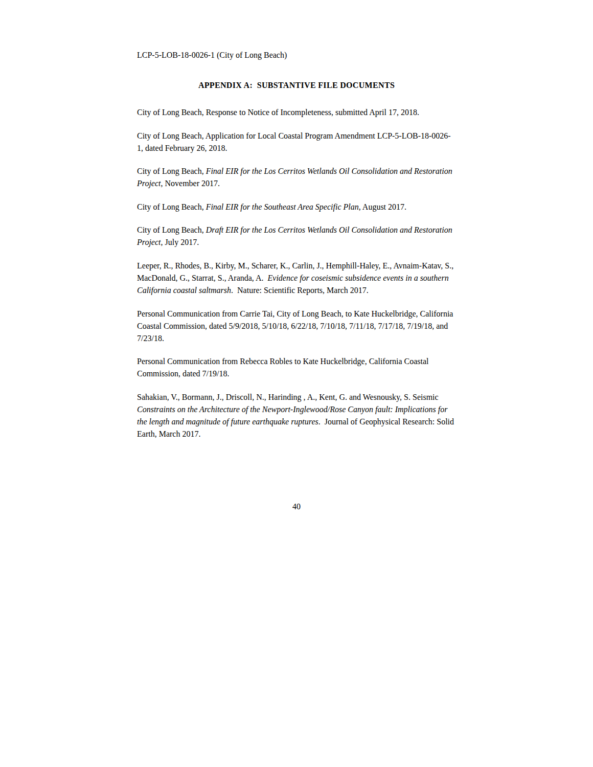LCP-5-LOB-18-0026-1 (City of Long Beach)
APPENDIX A: SUBSTANTIVE FILE DOCUMENTS
City of Long Beach, Response to Notice of Incompleteness, submitted April 17, 2018.
City of Long Beach, Application for Local Coastal Program Amendment LCP-5-LOB-18-0026-1, dated February 26, 2018.
City of Long Beach, Final EIR for the Los Cerritos Wetlands Oil Consolidation and Restoration Project, November 2017.
City of Long Beach, Final EIR for the Southeast Area Specific Plan, August 2017.
City of Long Beach, Draft EIR for the Los Cerritos Wetlands Oil Consolidation and Restoration Project, July 2017.
Leeper, R., Rhodes, B., Kirby, M., Scharer, K., Carlin, J., Hemphill-Haley, E., Avnaim-Katav, S., MacDonald, G., Starrat, S., Aranda, A. Evidence for coseismic subsidence events in a southern California coastal saltmarsh. Nature: Scientific Reports, March 2017.
Personal Communication from Carrie Tai, City of Long Beach, to Kate Huckelbridge, California Coastal Commission, dated 5/9/2018, 5/10/18, 6/22/18, 7/10/18, 7/11/18, 7/17/18, 7/19/18, and 7/23/18.
Personal Communication from Rebecca Robles to Kate Huckelbridge, California Coastal Commission, dated 7/19/18.
Sahakian, V., Bormann, J., Driscoll, N., Harinding , A., Kent, G. and Wesnousky, S. Seismic Constraints on the Architecture of the Newport-Inglewood/Rose Canyon fault: Implications for the length and magnitude of future earthquake ruptures. Journal of Geophysical Research: Solid Earth, March 2017.
40